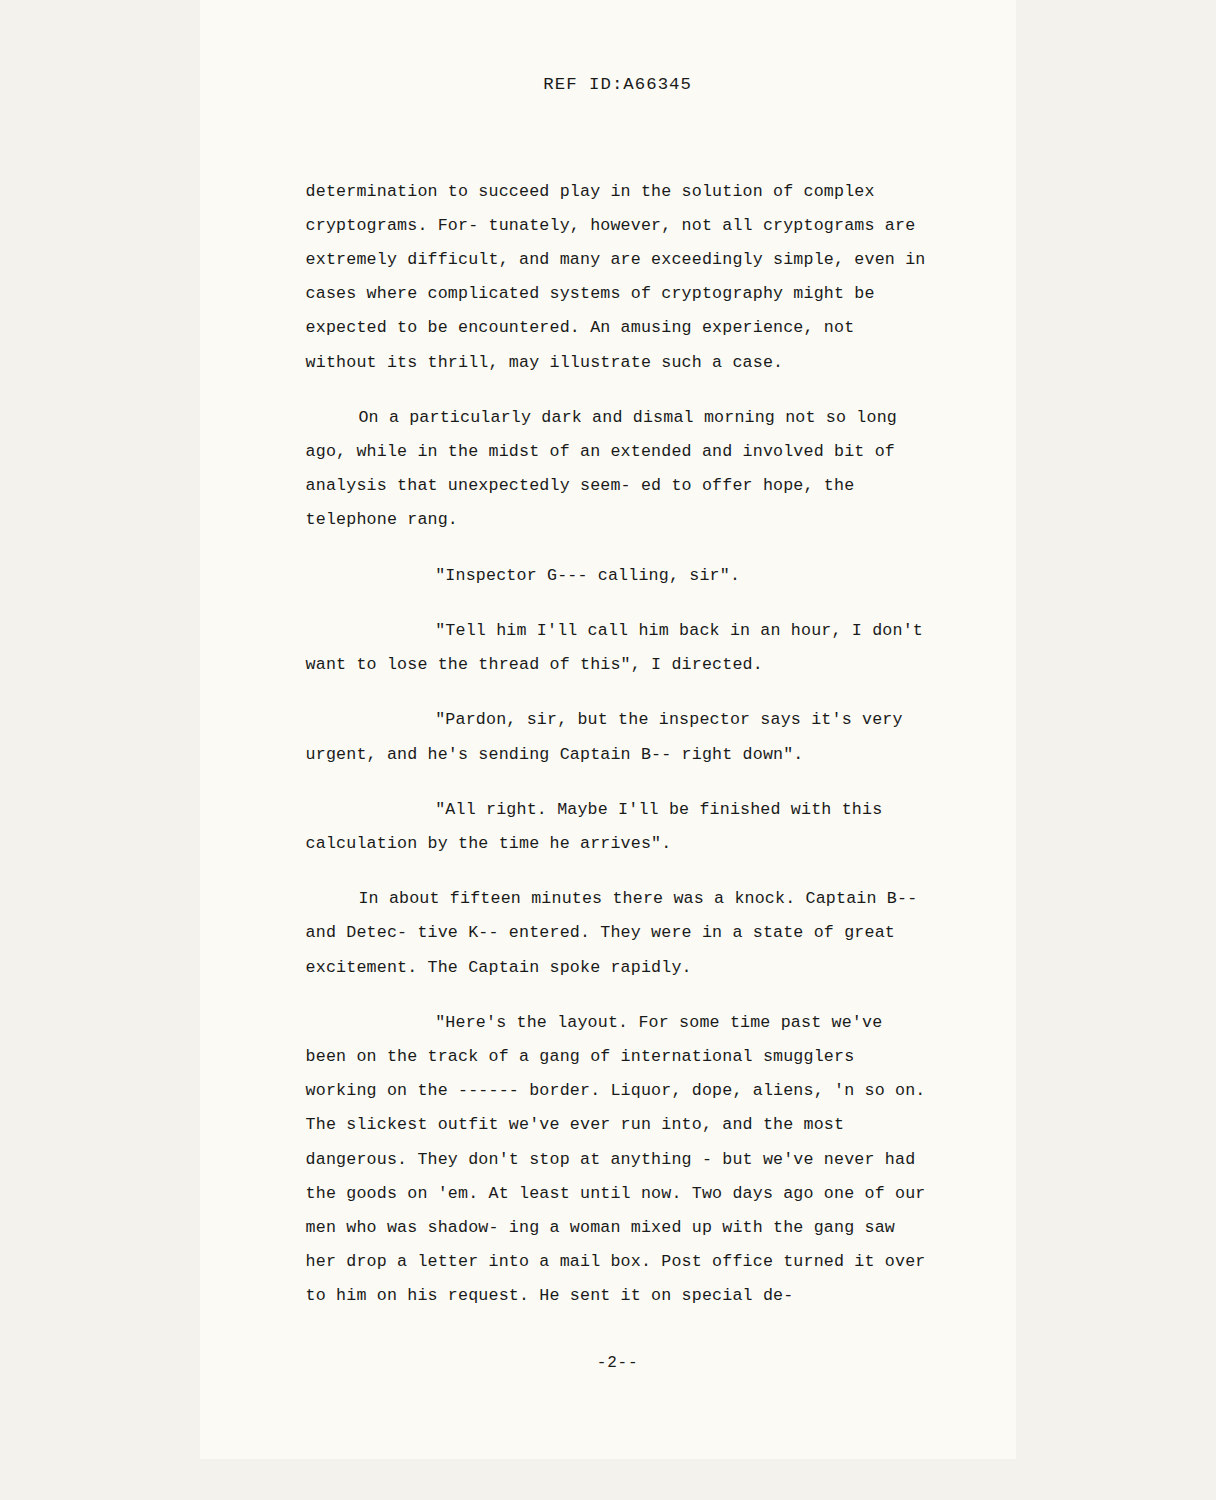REF ID:A66345
determination to succeed play in the solution of complex cryptograms. For- tunately, however, not all cryptograms are extremely difficult, and many are exceedingly simple, even in cases where complicated systems of cryptography might be expected to be encountered. An amusing experience, not without its thrill, may illustrate such a case.
On a particularly dark and dismal morning not so long ago, while in the midst of an extended and involved bit of analysis that unexpectedly seem- ed to offer hope, the telephone rang.
"Inspector G--- calling, sir".
"Tell him I'll call him back in an hour, I don't want to lose the thread of this", I directed.
"Pardon, sir, but the inspector says it's very urgent, and he's sending Captain B-- right down".
"All right. Maybe I'll be finished with this calculation by the time he arrives".
In about fifteen minutes there was a knock. Captain B-- and Detec- tive K-- entered. They were in a state of great excitement. The Captain spoke rapidly.
"Here's the layout. For some time past we've been on the track of a gang of international smugglers working on the ------ border. Liquor, dope, aliens, 'n so on. The slickest outfit we've ever run into, and the most dangerous. They don't stop at anything - but we've never had the goods on 'em. At least until now. Two days ago one of our men who was shadow- ing a woman mixed up with the gang saw her drop a letter into a mail box. Post office turned it over to him on his request. He sent it on special de-
-2--